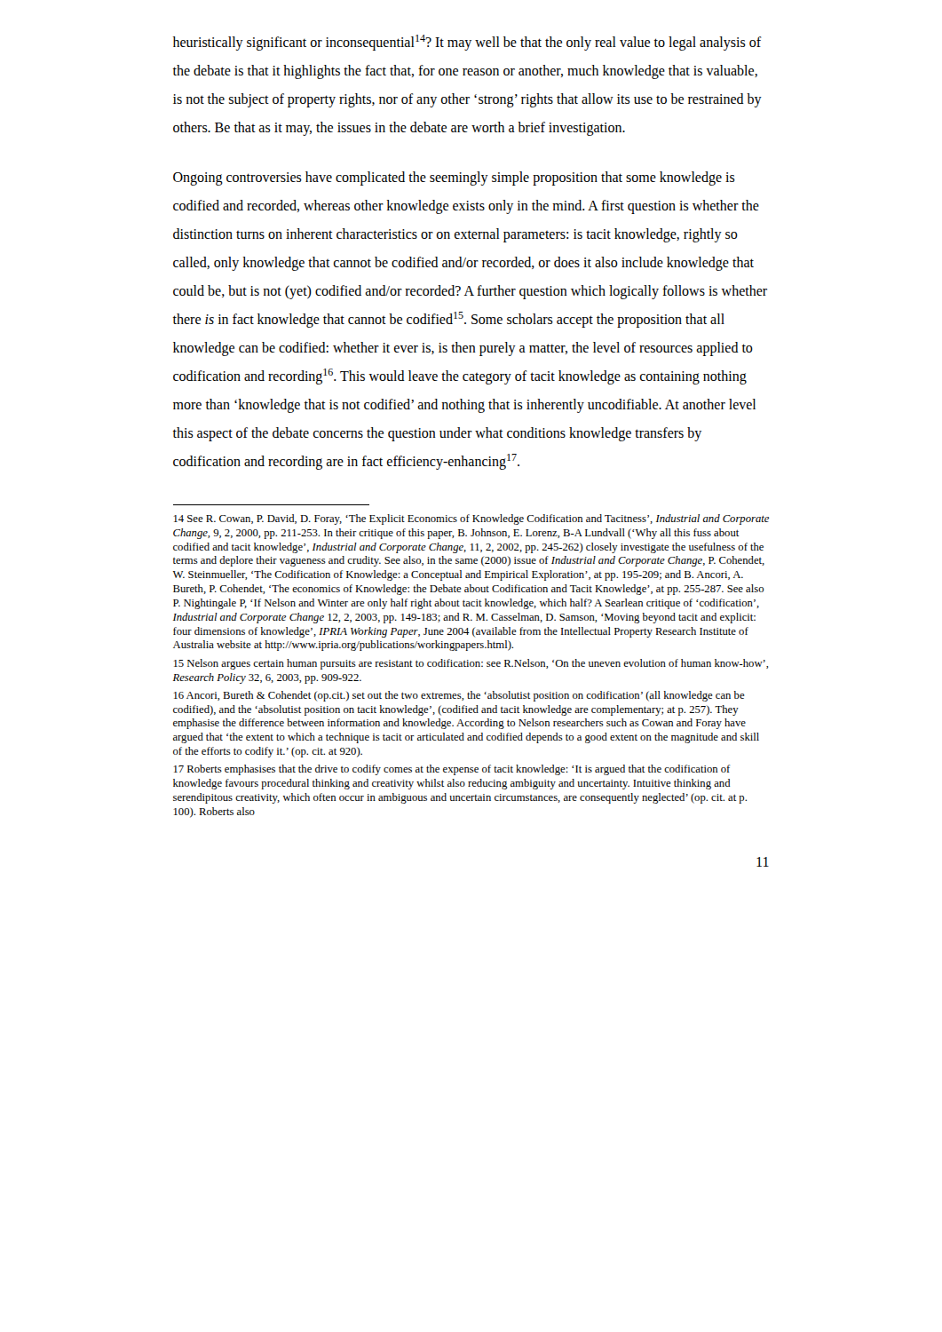heuristically significant or inconsequential14? It may well be that the only real value to legal analysis of the debate is that it highlights the fact that, for one reason or another, much knowledge that is valuable, is not the subject of property rights, nor of any other ‘strong’ rights that allow its use to be restrained by others. Be that as it may, the issues in the debate are worth a brief investigation.
Ongoing controversies have complicated the seemingly simple proposition that some knowledge is codified and recorded, whereas other knowledge exists only in the mind. A first question is whether the distinction turns on inherent characteristics or on external parameters: is tacit knowledge, rightly so called, only knowledge that cannot be codified and/or recorded, or does it also include knowledge that could be, but is not (yet) codified and/or recorded? A further question which logically follows is whether there is in fact knowledge that cannot be codified15. Some scholars accept the proposition that all knowledge can be codified: whether it ever is, is then purely a matter, the level of resources applied to codification and recording16. This would leave the category of tacit knowledge as containing nothing more than ‘knowledge that is not codified’ and nothing that is inherently uncodifiable. At another level this aspect of the debate concerns the question under what conditions knowledge transfers by codification and recording are in fact efficiency-enhancing17.
14 See R. Cowan, P. David, D. Foray, ‘The Explicit Economics of Knowledge Codification and Tacitness’, Industrial and Corporate Change, 9, 2, 2000, pp. 211-253. In their critique of this paper, B. Johnson, E. Lorenz, B-A Lundvall (‘Why all this fuss about codified and tacit knowledge’, Industrial and Corporate Change, 11, 2, 2002, pp. 245-262) closely investigate the usefulness of the terms and deplore their vagueness and crudity. See also, in the same (2000) issue of Industrial and Corporate Change, P. Cohendet, W. Steinmueller, ‘The Codification of Knowledge: a Conceptual and Empirical Exploration’, at pp. 195-209; and B. Ancori, A. Bureth, P. Cohendet, ‘The economics of Knowledge: the Debate about Codification and Tacit Knowledge’, at pp. 255-287. See also P. Nightingale P, ‘If Nelson and Winter are only half right about tacit knowledge, which half? A Searlean critique of ‘codification’, Industrial and Corporate Change 12, 2, 2003, pp. 149-183; and R. M. Casselman, D. Samson, ‘Moving beyond tacit and explicit: four dimensions of knowledge’, IPRIA Working Paper, June 2004 (available from the Intellectual Property Research Institute of Australia website at http://www.ipria.org/publications/workingpapers.html).
15 Nelson argues certain human pursuits are resistant to codification: see R.Nelson, ‘On the uneven evolution of human know-how’, Research Policy 32, 6, 2003, pp. 909-922.
16 Ancori, Bureth & Cohendet (op.cit.) set out the two extremes, the ‘absolutist position on codification’ (all knowledge can be codified), and the ‘absolutist position on tacit knowledge’, (codified and tacit knowledge are complementary; at p. 257). They emphasise the difference between information and knowledge. According to Nelson researchers such as Cowan and Foray have argued that ‘the extent to which a technique is tacit or articulated and codified depends to a good extent on the magnitude and skill of the efforts to codify it.’ (op. cit. at 920).
17 Roberts emphasises that the drive to codify comes at the expense of tacit knowledge: ‘It is argued that the codification of knowledge favours procedural thinking and creativity whilst also reducing ambiguity and uncertainty. Intuitive thinking and serendipitous creativity, which often occur in ambiguous and uncertain circumstances, are consequently neglected’ (op. cit. at p. 100). Roberts also
11